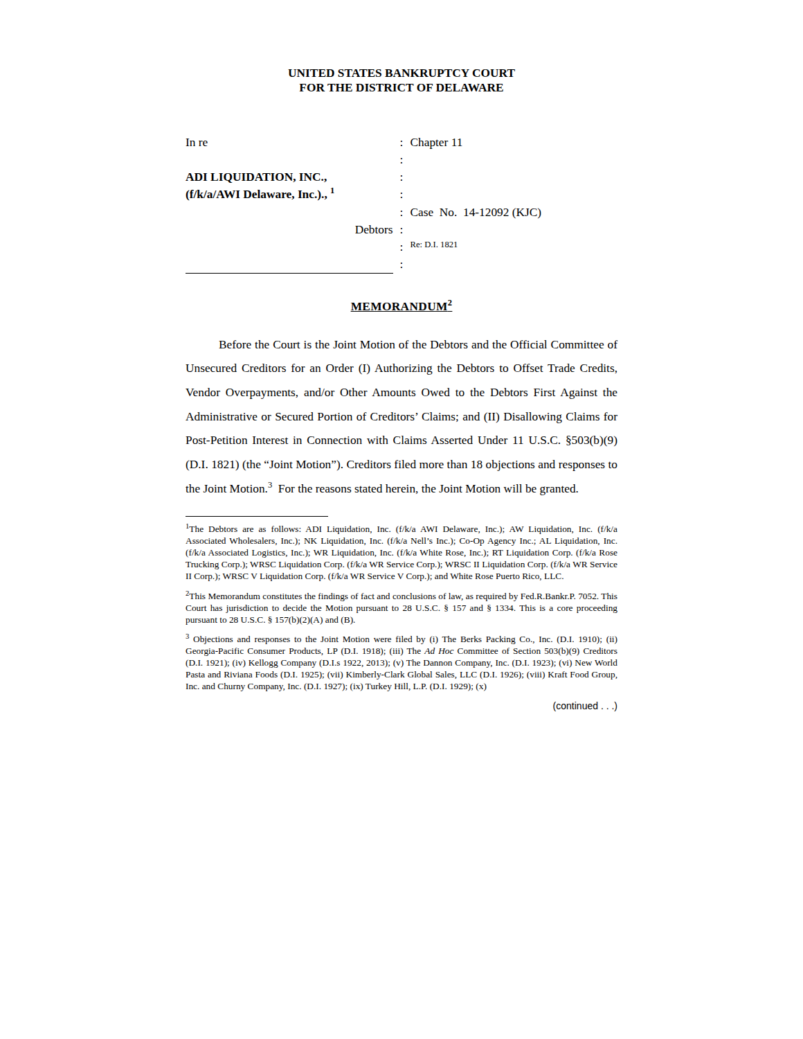United States Bankruptcy Court
For the District of Delaware
| In re | : | Chapter 11 |
| | : | |
| ADI LIQUIDATION, INC., | : | |
| (f/k/a/AWI Delaware, Inc.)., 1 | : | |
| | : | Case No. 14-12092 (KJC) |
| Debtors | : | |
| | : | Re: D.I. 1821 |
| | : | |
MEMORANDUM2
Before the Court is the Joint Motion of the Debtors and the Official Committee of Unsecured Creditors for an Order (I) Authorizing the Debtors to Offset Trade Credits, Vendor Overpayments, and/or Other Amounts Owed to the Debtors First Against the Administrative or Secured Portion of Creditors’ Claims; and (II) Disallowing Claims for Post-Petition Interest in Connection with Claims Asserted Under 11 U.S.C. §503(b)(9) (D.I. 1821) (the “Joint Motion”). Creditors filed more than 18 objections and responses to the Joint Motion.3 For the reasons stated herein, the Joint Motion will be granted.
1The Debtors are as follows: ADI Liquidation, Inc. (f/k/a AWI Delaware, Inc.); AW Liquidation, Inc. (f/k/a Associated Wholesalers, Inc.); NK Liquidation, Inc. (f/k/a Nell’s Inc.); Co-Op Agency Inc.; AL Liquidation, Inc. (f/k/a Associated Logistics, Inc.); WR Liquidation, Inc. (f/k/a White Rose, Inc.); RT Liquidation Corp. (f/k/a Rose Trucking Corp.); WRSC Liquidation Corp. (f/k/a WR Service Corp.); WRSC II Liquidation Corp. (f/k/a WR Service II Corp.); WRSC V Liquidation Corp. (f/k/a WR Service V Corp.); and White Rose Puerto Rico, LLC.
2This Memorandum constitutes the findings of fact and conclusions of law, as required by Fed.R.Bankr.P. 7052. This Court has jurisdiction to decide the Motion pursuant to 28 U.S.C. § 157 and § 1334. This is a core proceeding pursuant to 28 U.S.C. § 157(b)(2)(A) and (B).
3 Objections and responses to the Joint Motion were filed by (i) The Berks Packing Co., Inc. (D.I. 1910); (ii) Georgia-Pacific Consumer Products, LP (D.I. 1918); (iii) The Ad Hoc Committee of Section 503(b)(9) Creditors (D.I. 1921); (iv) Kellogg Company (D.I.s 1922, 2013); (v) The Dannon Company, Inc. (D.I. 1923); (vi) New World Pasta and Riviana Foods (D.I. 1925); (vii) Kimberly-Clark Global Sales, LLC (D.I. 1926); (viii) Kraft Food Group, Inc. and Churny Company, Inc. (D.I. 1927); (ix) Turkey Hill, L.P. (D.I. 1929); (x)
(continued . . .)